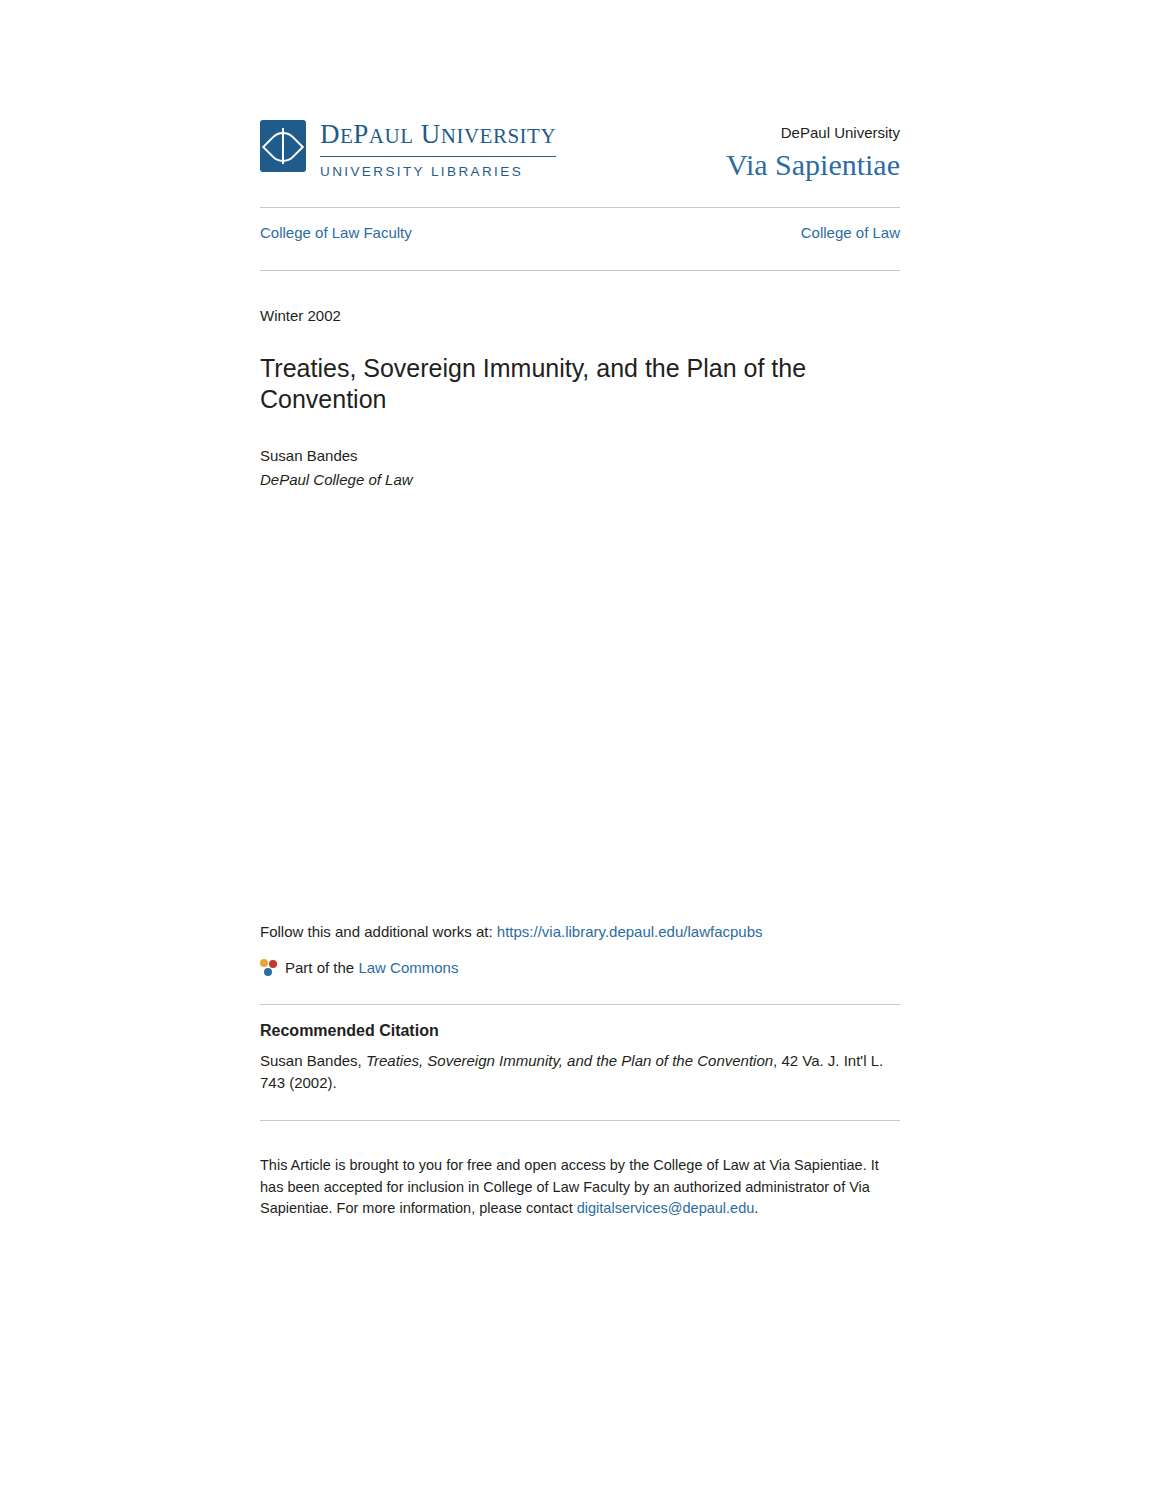DEPAUL UNIVERSITY
UNIVERSITY LIBRARIES
DePaul University
Via Sapientiae
College of Law Faculty College of Law
Winter 2002
Treaties, Sovereign Immunity, and the Plan of the Convention
Susan Bandes
DePaul College of Law
Follow this and additional works at: https://via.library.depaul.edu/lawfacpubs
Part of the Law Commons
Recommended Citation
Susan Bandes, Treaties, Sovereign Immunity, and the Plan of the Convention, 42 Va. J. Int'l L. 743 (2002).
This Article is brought to you for free and open access by the College of Law at Via Sapientiae. It has been accepted for inclusion in College of Law Faculty by an authorized administrator of Via Sapientiae. For more information, please contact digitalservices@depaul.edu.